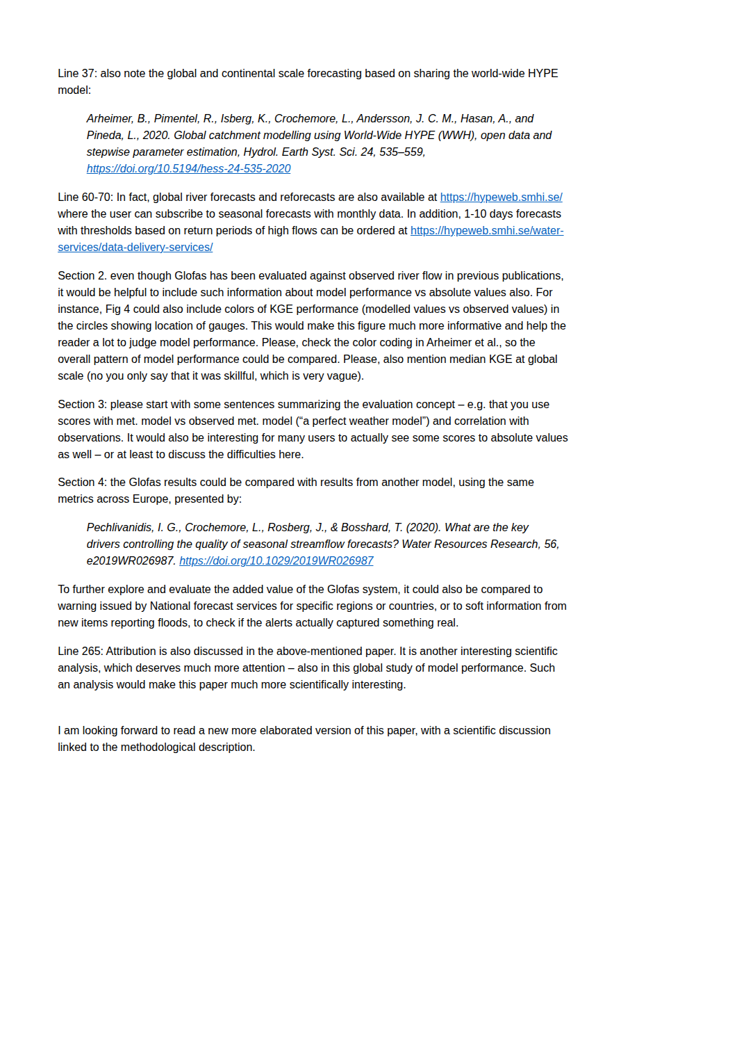Line 37: also note the global and continental scale forecasting based on sharing the world-wide HYPE model:
Arheimer, B., Pimentel, R., Isberg, K., Crochemore, L., Andersson, J. C. M., Hasan, A., and Pineda, L., 2020. Global catchment modelling using World-Wide HYPE (WWH), open data and stepwise parameter estimation, Hydrol. Earth Syst. Sci. 24, 535–559, https://doi.org/10.5194/hess-24-535-2020
Line 60-70: In fact, global river forecasts and reforecasts are also available at https://hypeweb.smhi.se/ where the user can subscribe to seasonal forecasts with monthly data. In addition, 1-10 days forecasts with thresholds based on return periods of high flows can be ordered at https://hypeweb.smhi.se/water-services/data-delivery-services/
Section 2. even though Glofas has been evaluated against observed river flow in previous publications, it would be helpful to include such information about model performance vs absolute values also. For instance, Fig 4 could also include colors of KGE performance (modelled values vs observed values) in the circles showing location of gauges. This would make this figure much more informative and help the reader a lot to judge model performance. Please, check the color coding in Arheimer et al., so the overall pattern of model performance could be compared. Please, also mention median KGE at global scale (no you only say that it was skillful, which is very vague).
Section 3: please start with some sentences summarizing the evaluation concept – e.g. that you use scores with met. model vs observed met. model (“a perfect weather model”) and correlation with observations. It would also be interesting for many users to actually see some scores to absolute values as well – or at least to discuss the difficulties here.
Section 4: the Glofas results could be compared with results from another model, using the same metrics across Europe, presented by:
Pechlivanidis, I. G., Crochemore, L., Rosberg, J., & Bosshard, T. (2020). What are the key drivers controlling the quality of seasonal streamflow forecasts? Water Resources Research, 56, e2019WR026987. https://doi.org/10.1029/2019WR026987
To further explore and evaluate the added value of the Glofas system, it could also be compared to warning issued by National forecast services for specific regions or countries, or to soft information from new items reporting floods, to check if the alerts actually captured something real.
Line 265: Attribution is also discussed in the above-mentioned paper. It is another interesting scientific analysis, which deserves much more attention – also in this global study of model performance. Such an analysis would make this paper much more scientifically interesting.
I am looking forward to read a new more elaborated version of this paper, with a scientific discussion linked to the methodological description.